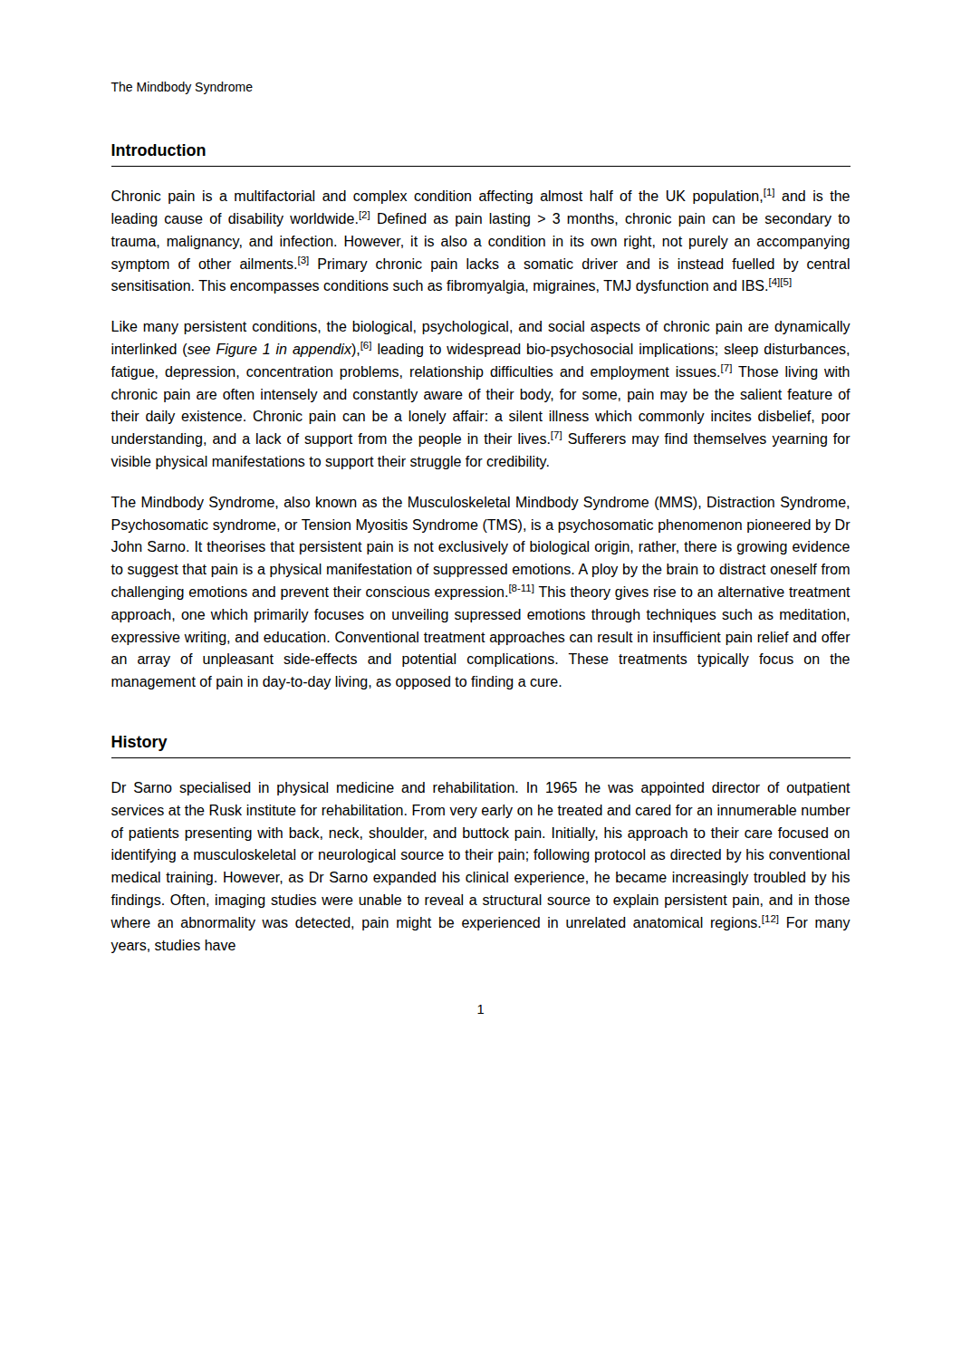The Mindbody Syndrome
Introduction
Chronic pain is a multifactorial and complex condition affecting almost half of the UK population,[1] and is the leading cause of disability worldwide.[2] Defined as pain lasting > 3 months, chronic pain can be secondary to trauma, malignancy, and infection. However, it is also a condition in its own right, not purely an accompanying symptom of other ailments.[3] Primary chronic pain lacks a somatic driver and is instead fuelled by central sensitisation. This encompasses conditions such as fibromyalgia, migraines, TMJ dysfunction and IBS.[4][5]
Like many persistent conditions, the biological, psychological, and social aspects of chronic pain are dynamically interlinked (see Figure 1 in appendix),[6] leading to widespread bio-psychosocial implications; sleep disturbances, fatigue, depression, concentration problems, relationship difficulties and employment issues.[7] Those living with chronic pain are often intensely and constantly aware of their body, for some, pain may be the salient feature of their daily existence. Chronic pain can be a lonely affair: a silent illness which commonly incites disbelief, poor understanding, and a lack of support from the people in their lives.[7] Sufferers may find themselves yearning for visible physical manifestations to support their struggle for credibility.
The Mindbody Syndrome, also known as the Musculoskeletal Mindbody Syndrome (MMS), Distraction Syndrome, Psychosomatic syndrome, or Tension Myositis Syndrome (TMS), is a psychosomatic phenomenon pioneered by Dr John Sarno. It theorises that persistent pain is not exclusively of biological origin, rather, there is growing evidence to suggest that pain is a physical manifestation of suppressed emotions. A ploy by the brain to distract oneself from challenging emotions and prevent their conscious expression.[8-11] This theory gives rise to an alternative treatment approach, one which primarily focuses on unveiling supressed emotions through techniques such as meditation, expressive writing, and education. Conventional treatment approaches can result in insufficient pain relief and offer an array of unpleasant side-effects and potential complications. These treatments typically focus on the management of pain in day-to-day living, as opposed to finding a cure.
History
Dr Sarno specialised in physical medicine and rehabilitation. In 1965 he was appointed director of outpatient services at the Rusk institute for rehabilitation. From very early on he treated and cared for an innumerable number of patients presenting with back, neck, shoulder, and buttock pain. Initially, his approach to their care focused on identifying a musculoskeletal or neurological source to their pain; following protocol as directed by his conventional medical training. However, as Dr Sarno expanded his clinical experience, he became increasingly troubled by his findings. Often, imaging studies were unable to reveal a structural source to explain persistent pain, and in those where an abnormality was detected, pain might be experienced in unrelated anatomical regions.[12] For many years, studies have
1